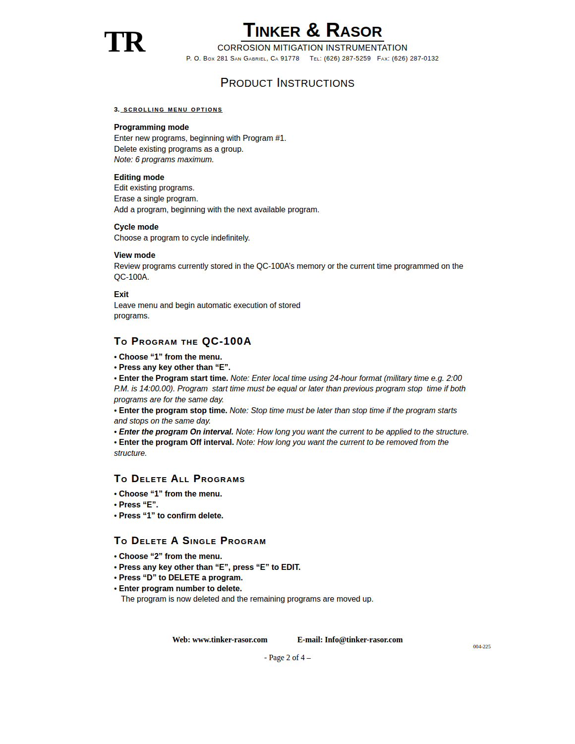TR
TINKER & RASOR
CORROSION MITIGATION INSTRUMENTATION
P. O. Box 281 San Gabriel, Ca 91778 Tel: (626) 287-5259 Fax: (626) 287-0132
PRODUCT INSTRUCTIONS
3. scrolling menu options
Programming mode
Enter new programs, beginning with Program #1.
Delete existing programs as a group.
Note: 6 programs maximum.
Editing mode
Edit existing programs.
Erase a single program.
Add a program, beginning with the next available program.
Cycle mode
Choose a program to cycle indefinitely.
View mode
Review programs currently stored in the QC-100A’s memory or the current time programmed on the QC-100A.
Exit
Leave menu and begin automatic execution of stored
programs.
To Program the QC-100A
Choose “1” from the menu.
Press any key other than “E”.
Enter the Program start time. Note: Enter local time using 24-hour format (military time e.g. 2:00 P.M. is 14:00.00). Program start time must be equal or later than previous program stop time if both programs are for the same day.
Enter the program stop time. Note: Stop time must be later than stop time if the program starts and stops on the same day.
Enter the program On interval. Note: How long you want the current to be applied to the structure.
Enter the program Off interval. Note: How long you want the current to be removed from the structure.
To Delete All Programs
Choose “1” from the menu.
Press “E”.
Press “1” to confirm delete.
To Delete A Single Program
Choose “2” from the menu.
Press any key other than “E”, press “E” to EDIT.
Press “D” to DELETE a program.
Enter program number to delete.
The program is now deleted and the remaining programs are moved up.
Web: www.tinker-rasor.com E-mail: Info@tinker-rasor.com
004-225
- Page 2 of 4 –